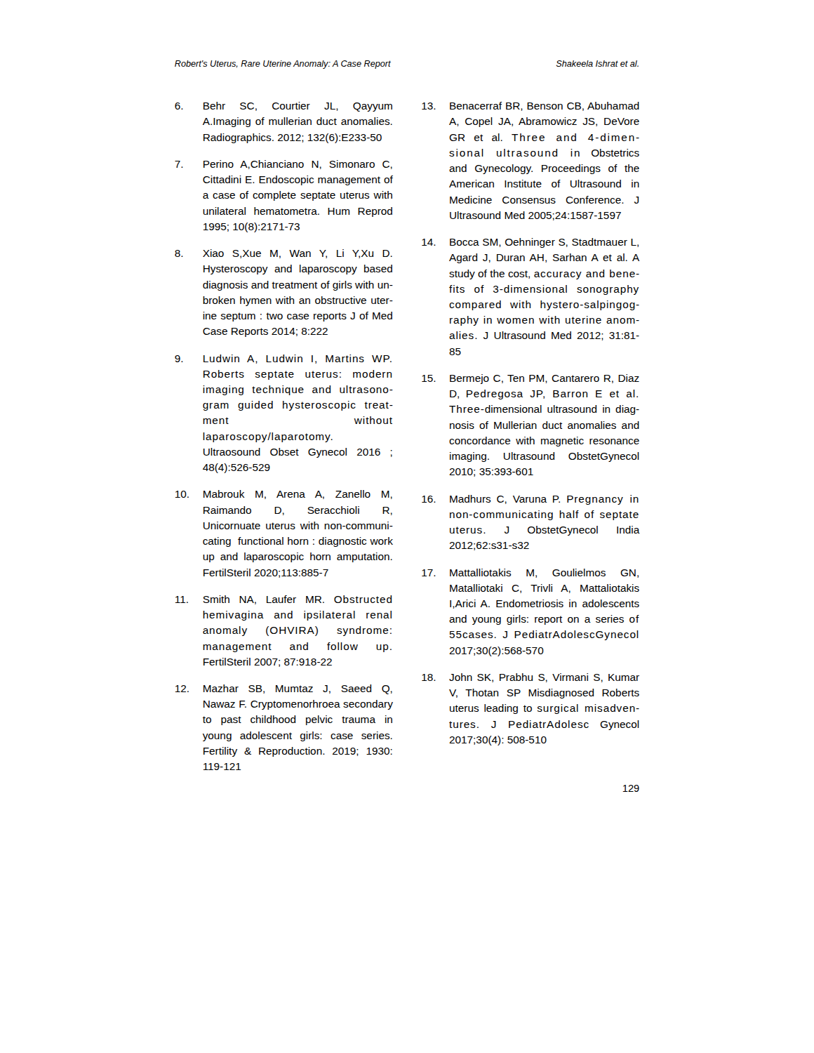Robert's Uterus, Rare Uterine Anomaly: A Case Report Shakeela Ishrat et al.
6. Behr SC, Courtier JL, Qayyum A.Imaging of mullerian duct anomalies. Radiographics. 2012; 132(6):E233-50
7. Perino A,Chianciano N, Simonaro C, Cittadini E. Endoscopic management of a case of complete septate uterus with unilateral hematometra. Hum Reprod 1995; 10(8):2171-73
8. Xiao S,Xue M, Wan Y, Li Y,Xu D. Hysteroscopy and laparoscopy based diagnosis and treatment of girls with unbroken hymen with an obstructive uterine septum : two case reports J of Med Case Reports 2014; 8:222
9. Ludwin A, Ludwin I, Martins WP. Roberts septate uterus: modern imaging technique and ultrasonogram guided hysteroscopic treatment without laparoscopy/laparotomy. Ultraosound Obset Gynecol 2016 ; 48(4):526-529
10. Mabrouk M, Arena A, Zanello M, Raimando D, Seracchioli R, Unicornuate uterus with non-communicating functional horn : diagnostic work up and laparoscopic horn amputation. FertilSteril 2020;113:885-7
11. Smith NA, Laufer MR. Obstructed hemivagina and ipsilateral renal anomaly (OHVIRA) syndrome: management and follow up. FertilSteril 2007; 87:918-22
12. Mazhar SB, Mumtaz J, Saeed Q, Nawaz F. Cryptomenorhroea secondary to past childhood pelvic trauma in young adolescent girls: case series. Fertility & Reproduction. 2019; 1930: 119-121
13. Benacerraf BR, Benson CB, Abuhamad A, Copel JA, Abramowicz JS, DeVore GR et al. Three and 4-dimensional ultrasound in Obstetrics and Gynecology. Proceedings of the American Institute of Ultrasound in Medicine Consensus Conference. J Ultrasound Med 2005;24:1587-1597
14. Bocca SM, Oehninger S, Stadtmauer L, Agard J, Duran AH, Sarhan A et al. A study of the cost, accuracy and benefits of 3-dimensional sonography compared with hystero-salpingography in women with uterine anomalies. J Ultrasound Med 2012; 31:81-85
15. Bermejo C, Ten PM, Cantarero R, Diaz D, Pedregosa JP, Barron E et al. Three-dimensional ultrasound in diagnosis of Mullerian duct anomalies and concordance with magnetic resonance imaging. Ultrasound ObstetGynecol 2010; 35:393-601
16. Madhurs C, Varuna P. Pregnancy in non-communicating half of septate uterus. J ObstetGynecol India 2012;62:s31-s32
17. Mattalliotakis M, Goulielmos GN, Matalliotaki C, Trivli A, Mattaliotakis I,Arici A. Endometriosis in adolescents and young girls: report on a series of 55cases. J PediatrAdolescGynecol 2017;30(2):568-570
18. John SK, Prabhu S, Virmani S, Kumar V, Thotan SP Misdiagnosed Roberts uterus leading to surgical misadventures. J PediatrAdolesc Gynecol 2017;30(4): 508-510
129